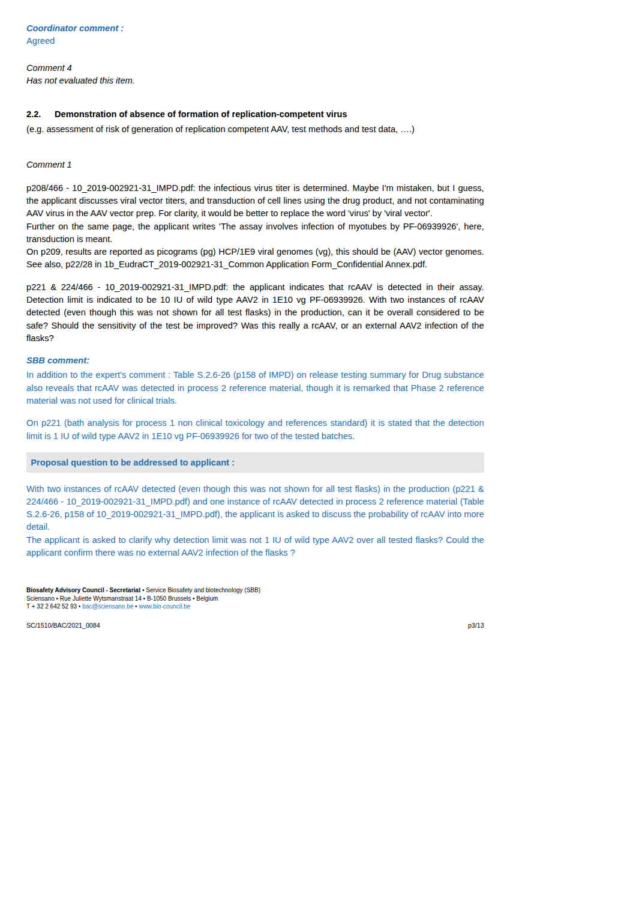Coordinator comment :
Agreed
Comment 4
Has not evaluated this item.
2.2. Demonstration of absence of formation of replication-competent virus
(e.g. assessment of risk of generation of replication competent AAV, test methods and test data, ….)
Comment 1
p208/466 - 10_2019-002921-31_IMPD.pdf: the infectious virus titer is determined. Maybe I'm mistaken, but I guess, the applicant discusses viral vector titers, and transduction of cell lines using the drug product, and not contaminating AAV virus in the AAV vector prep. For clarity, it would be better to replace the word 'virus' by 'viral vector'.
Further on the same page, the applicant writes 'The assay involves infection of myotubes by PF-06939926', here, transduction is meant.
On p209, results are reported as picograms (pg) HCP/1E9 viral genomes (vg), this should be (AAV) vector genomes. See also, p22/28 in 1b_EudraCT_2019-002921-31_Common Application Form_Confidential Annex.pdf.
p221 & 224/466 - 10_2019-002921-31_IMPD.pdf: the applicant indicates that rcAAV is detected in their assay. Detection limit is indicated to be 10 IU of wild type AAV2 in 1E10 vg PF-06939926. With two instances of rcAAV detected (even though this was not shown for all test flasks) in the production, can it be overall considered to be safe? Should the sensitivity of the test be improved? Was this really a rcAAV, or an external AAV2 infection of the flasks?
SBB comment:
In addition to the expert's comment : Table S.2.6-26 (p158 of IMPD) on release testing summary for Drug substance also reveals that rcAAV was detected in process 2 reference material, though it is remarked that Phase 2 reference material was not used for clinical trials.
On p221 (bath analysis for process 1 non clinical toxicology and references standard) it is stated that the detection limit is 1 IU of wild type AAV2 in 1E10 vg PF-06939926 for two of the tested batches.
Proposal question to be addressed to applicant :
With two instances of rcAAV detected (even though this was not shown for all test flasks) in the production (p221 & 224/466 - 10_2019-002921-31_IMPD.pdf) and one instance of rcAAV detected in process 2 reference material (Table S.2.6-26, p158 of 10_2019-002921-31_IMPD.pdf), the applicant is asked to discuss the probability of rcAAV into more detail.
The applicant is asked to clarify why detection limit was not 1 IU of wild type AAV2 over all tested flasks? Could the applicant confirm there was no external AAV2 infection of the flasks ?
Biosafety Advisory Council - Secretariat • Service Biosafety and biotechnology (SBB)
Sciensano • Rue Juliette Wytsmanstraat 14 • B-1050 Brussels • Belgium
T + 32 2 642 52 93 • bac@sciensano.be • www.bio-council.be
SC/1510/BAC/2021_0084 p3/13